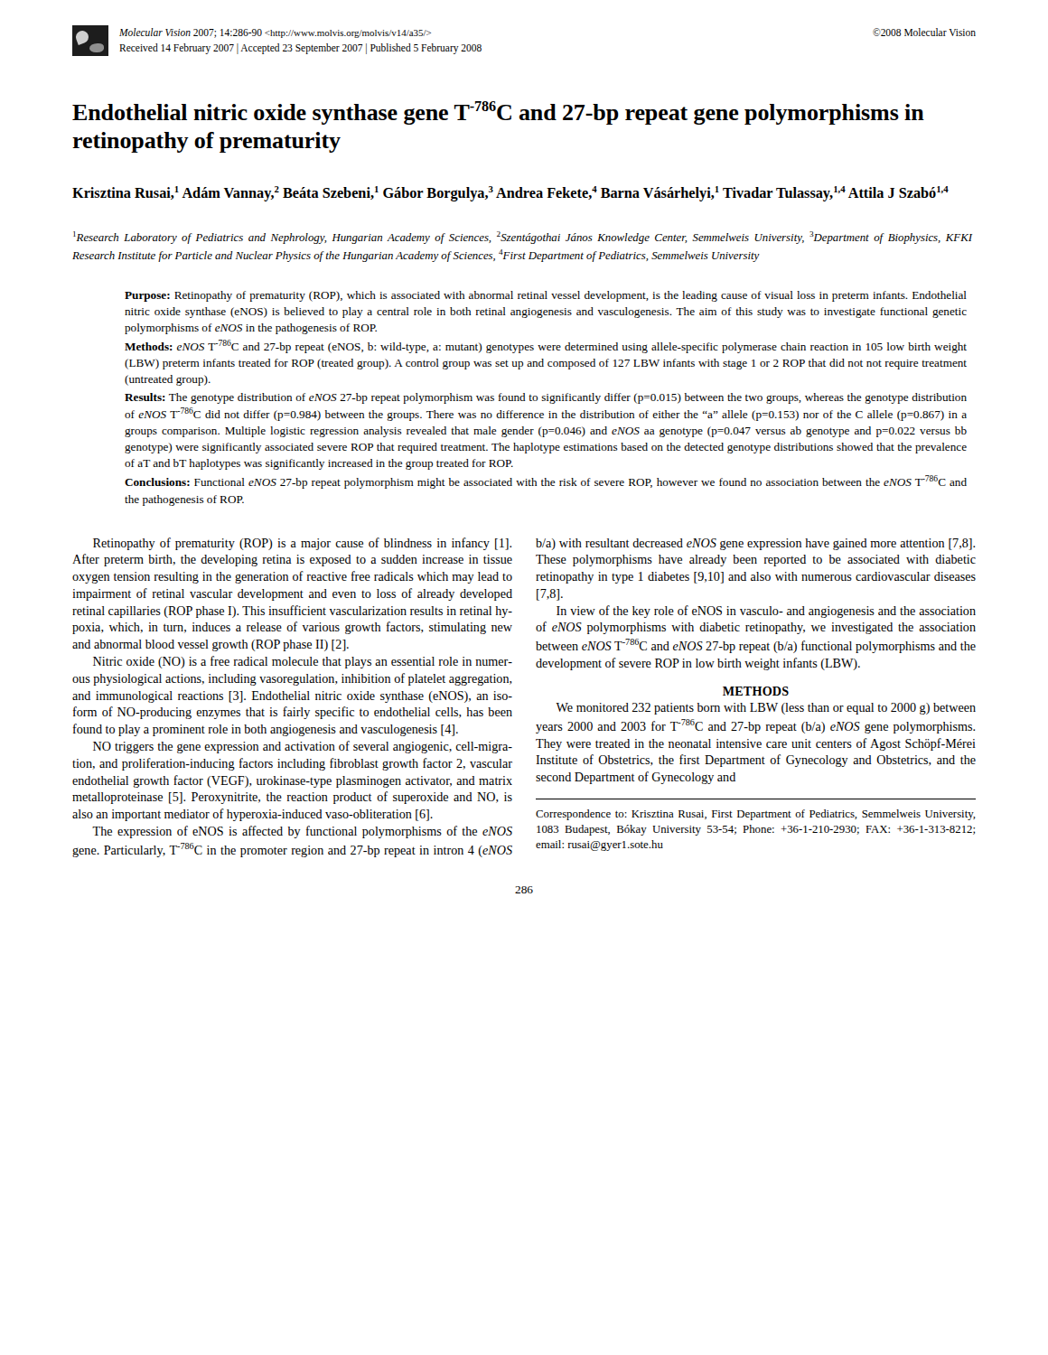Molecular Vision 2007; 14:286-90 <http://www.molvis.org/molvis/v14/a35/> ©2008 Molecular Vision
Received 14 February 2007 | Accepted 23 September 2007 | Published 5 February 2008
Endothelial nitric oxide synthase gene T-786C and 27-bp repeat gene polymorphisms in retinopathy of prematurity
Krisztina Rusai,1 Adám Vannay,2 Beáta Szebeni,1 Gábor Borgulya,3 Andrea Fekete,4 Barna Vásárhelyi,1 Tivadar Tulassay,1,4 Attila J Szabó1,4
1Research Laboratory of Pediatrics and Nephrology, Hungarian Academy of Sciences, 2Szentágothai János Knowledge Center, Semmelweis University, 3Department of Biophysics, KFKI Research Institute for Particle and Nuclear Physics of the Hungarian Academy of Sciences, 4First Department of Pediatrics, Semmelweis University
Purpose: Retinopathy of prematurity (ROP), which is associated with abnormal retinal vessel development, is the leading cause of visual loss in preterm infants. Endothelial nitric oxide synthase (eNOS) is believed to play a central role in both retinal angiogenesis and vasculogenesis. The aim of this study was to investigate functional genetic polymorphisms of eNOS in the pathogenesis of ROP.
Methods: eNOS T-786C and 27-bp repeat (eNOS, b: wild-type, a: mutant) genotypes were determined using allele-specific polymerase chain reaction in 105 low birth weight (LBW) preterm infants treated for ROP (treated group). A control group was set up and composed of 127 LBW infants with stage 1 or 2 ROP that did not not require treatment (untreated group).
Results: The genotype distribution of eNOS 27-bp repeat polymorphism was found to significantly differ (p=0.015) between the two groups, whereas the genotype distribution of eNOS T-786C did not differ (p=0.984) between the groups. There was no difference in the distribution of either the “a” allele (p=0.153) nor of the C allele (p=0.867) in a groups comparison. Multiple logistic regression analysis revealed that male gender (p=0.046) and eNOS aa genotype (p=0.047 versus ab genotype and p=0.022 versus bb genotype) were significantly associated severe ROP that required treatment. The haplotype estimations based on the detected genotype distributions showed that the prevalence of aT and bT haplotypes was significantly increased in the group treated for ROP.
Conclusions: Functional eNOS 27-bp repeat polymorphism might be associated with the risk of severe ROP, however we found no association between the eNOS T-786C and the pathogenesis of ROP.
Retinopathy of prematurity (ROP) is a major cause of blindness in infancy [1]. After preterm birth, the developing retina is exposed to a sudden increase in tissue oxygen tension resulting in the generation of reactive free radicals which may lead to impairment of retinal vascular development and even to loss of already developed retinal capillaries (ROP phase I). This insufficient vascularization results in retinal hypoxia, which, in turn, induces a release of various growth factors, stimulating new and abnormal blood vessel growth (ROP phase II) [2].
Nitric oxide (NO) is a free radical molecule that plays an essential role in numerous physiological actions, including vasoregulation, inhibition of platelet aggregation, and immunological reactions [3]. Endothelial nitric oxide synthase (eNOS), an isoform of NO-producing enzymes that is fairly specific to endothelial cells, has been found to play a prominent role in both angiogenesis and vasculogenesis [4].
NO triggers the gene expression and activation of several angiogenic, cell-migration, and proliferation-inducing factors including fibroblast growth factor 2, vascular endothelial growth factor (VEGF), urokinase-type plasminogen activator, and matrix metalloproteinase [5]. Peroxynitrite, the reaction product of superoxide and NO, is also an important mediator of hyperoxia-induced vaso-obliteration [6].
The expression of eNOS is affected by functional polymorphisms of the eNOS gene. Particularly, T-786C in the promoter region and 27-bp repeat in intron 4 (eNOS b/a) with resultant decreased eNOS gene expression have gained more attention [7,8]. These polymorphisms have already been reported to be associated with diabetic retinopathy in type 1 diabetes [9,10] and also with numerous cardiovascular diseases [7,8].
In view of the key role of eNOS in vasculo- and angiogenesis and the association of eNOS polymorphisms with diabetic retinopathy, we investigated the association between eNOS T-786C and eNOS 27-bp repeat (b/a) functional polymorphisms and the development of severe ROP in low birth weight infants (LBW).
Methods
We monitored 232 patients born with LBW (less than or equal to 2000 g) between years 2000 and 2003 for T-786C and 27-bp repeat (b/a) eNOS gene polymorphisms. They were treated in the neonatal intensive care unit centers of Agost Schöpf-Mérei Institute of Obstetrics, the first Department of Gynecology and Obstetrics, and the second Department of Gynecology and
Correspondence to: Krisztina Rusai, First Department of Pediatrics, Semmelweis University, 1083 Budapest, Bókay University 53-54; Phone: +36-1-210-2930; FAX: +36-1-313-8212; email: rusai@gyer1.sote.hu
286